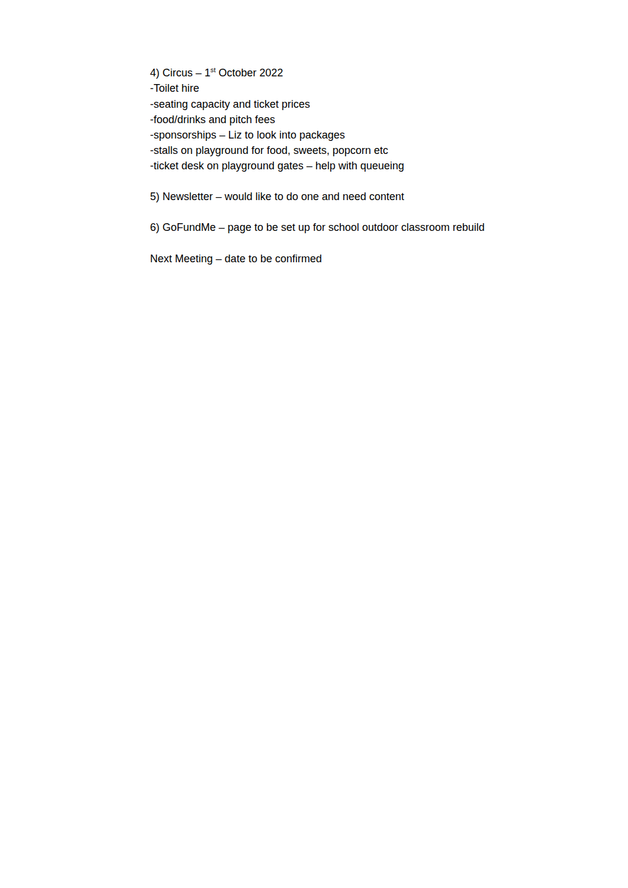4) Circus – 1st October 2022
-Toilet hire
-seating capacity and ticket prices
-food/drinks and pitch fees
-sponsorships – Liz to look into packages
-stalls on playground for food, sweets, popcorn etc
-ticket desk on playground gates – help with queueing
5) Newsletter – would like to do one and need content
6) GoFundMe – page to be set up for school outdoor classroom rebuild
Next Meeting – date to be confirmed